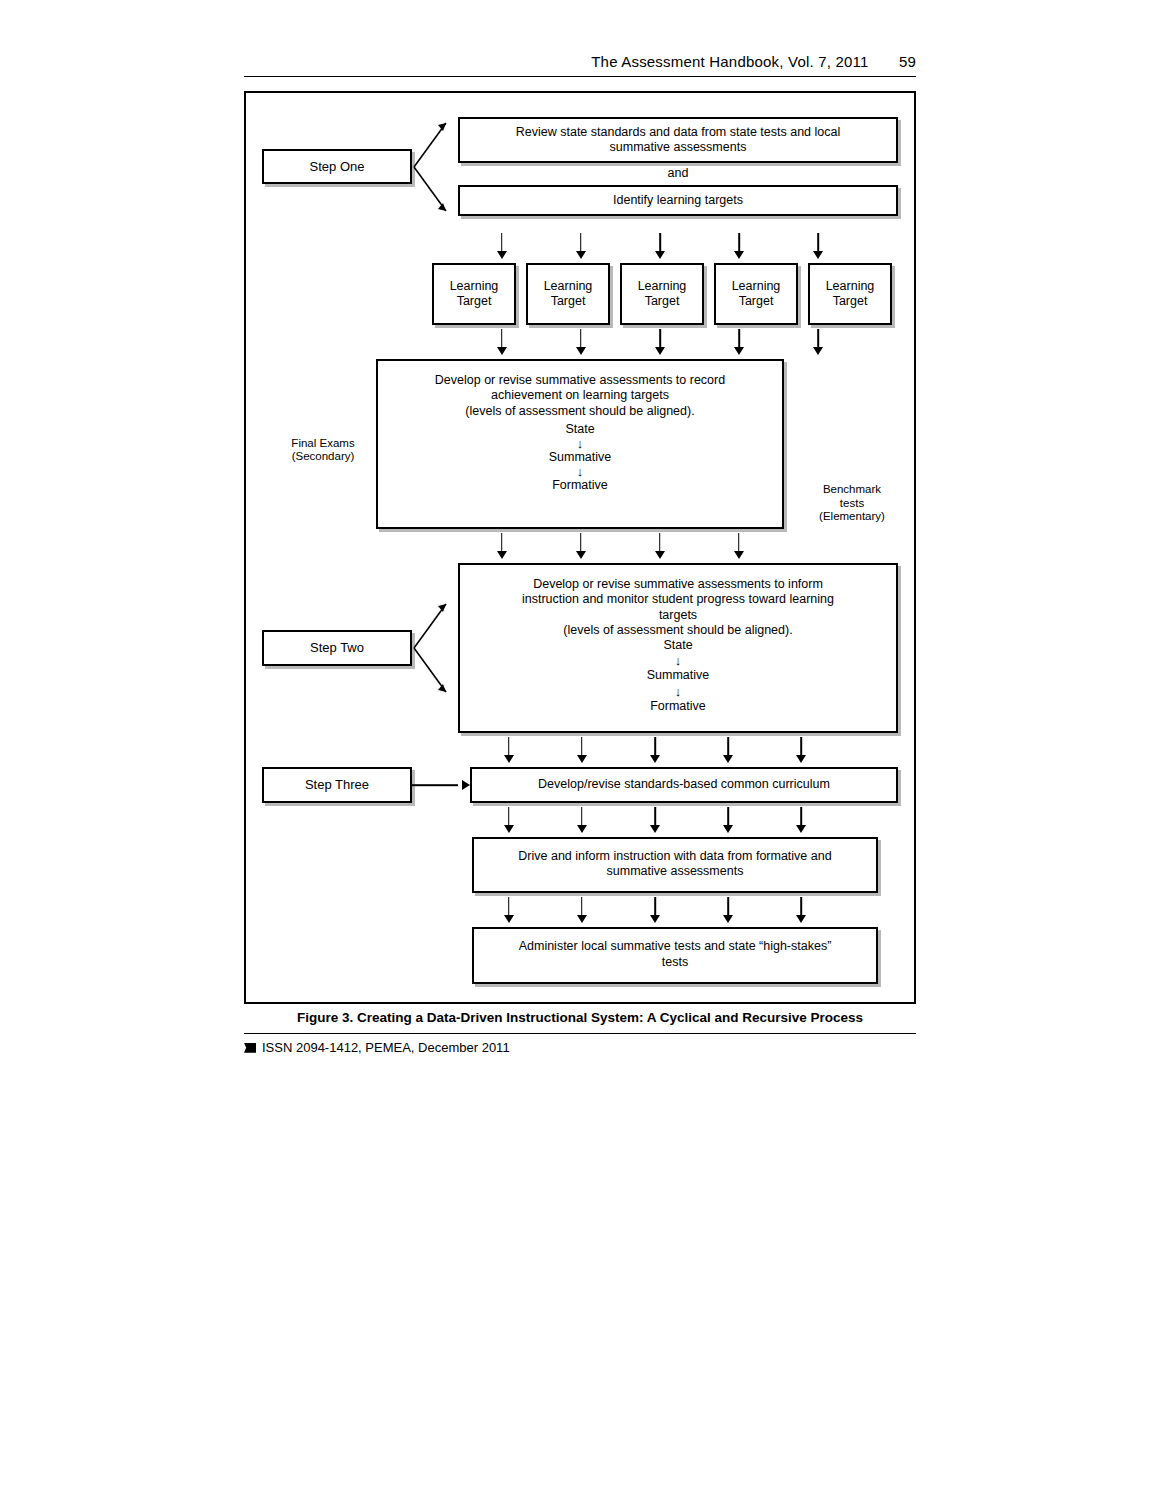The Assessment Handbook, Vol. 7, 2011 59
Step One
Review state standards and data from state tests and local
summative assessments
and
Identify learning targets
Learning
Target
Learning
Target
Learning
Target
Learning
Target
Learning
Target
Final Exams
(Secondary)
Develop or revise summative assessments to record
achievement on learning targets
(levels of assessment should be aligned).
State ↓ Summative ↓ Formative
Benchmark
tests
(Elementary)
Step Two
Develop or revise summative assessments to inform
instruction and monitor student progress toward learning
targets
(levels of assessment should be aligned).
State ↓ Summative ↓ Formative
Step Three
Develop/revise standards-based common curriculum
Drive and inform instruction with data from formative and
summative assessments
Administer local summative tests and state “high-stakes”
tests
Figure 3. Creating a Data-Driven Instructional System: A Cyclical and Recursive Process
ISSN 2094-1412, PEMEA, December 2011